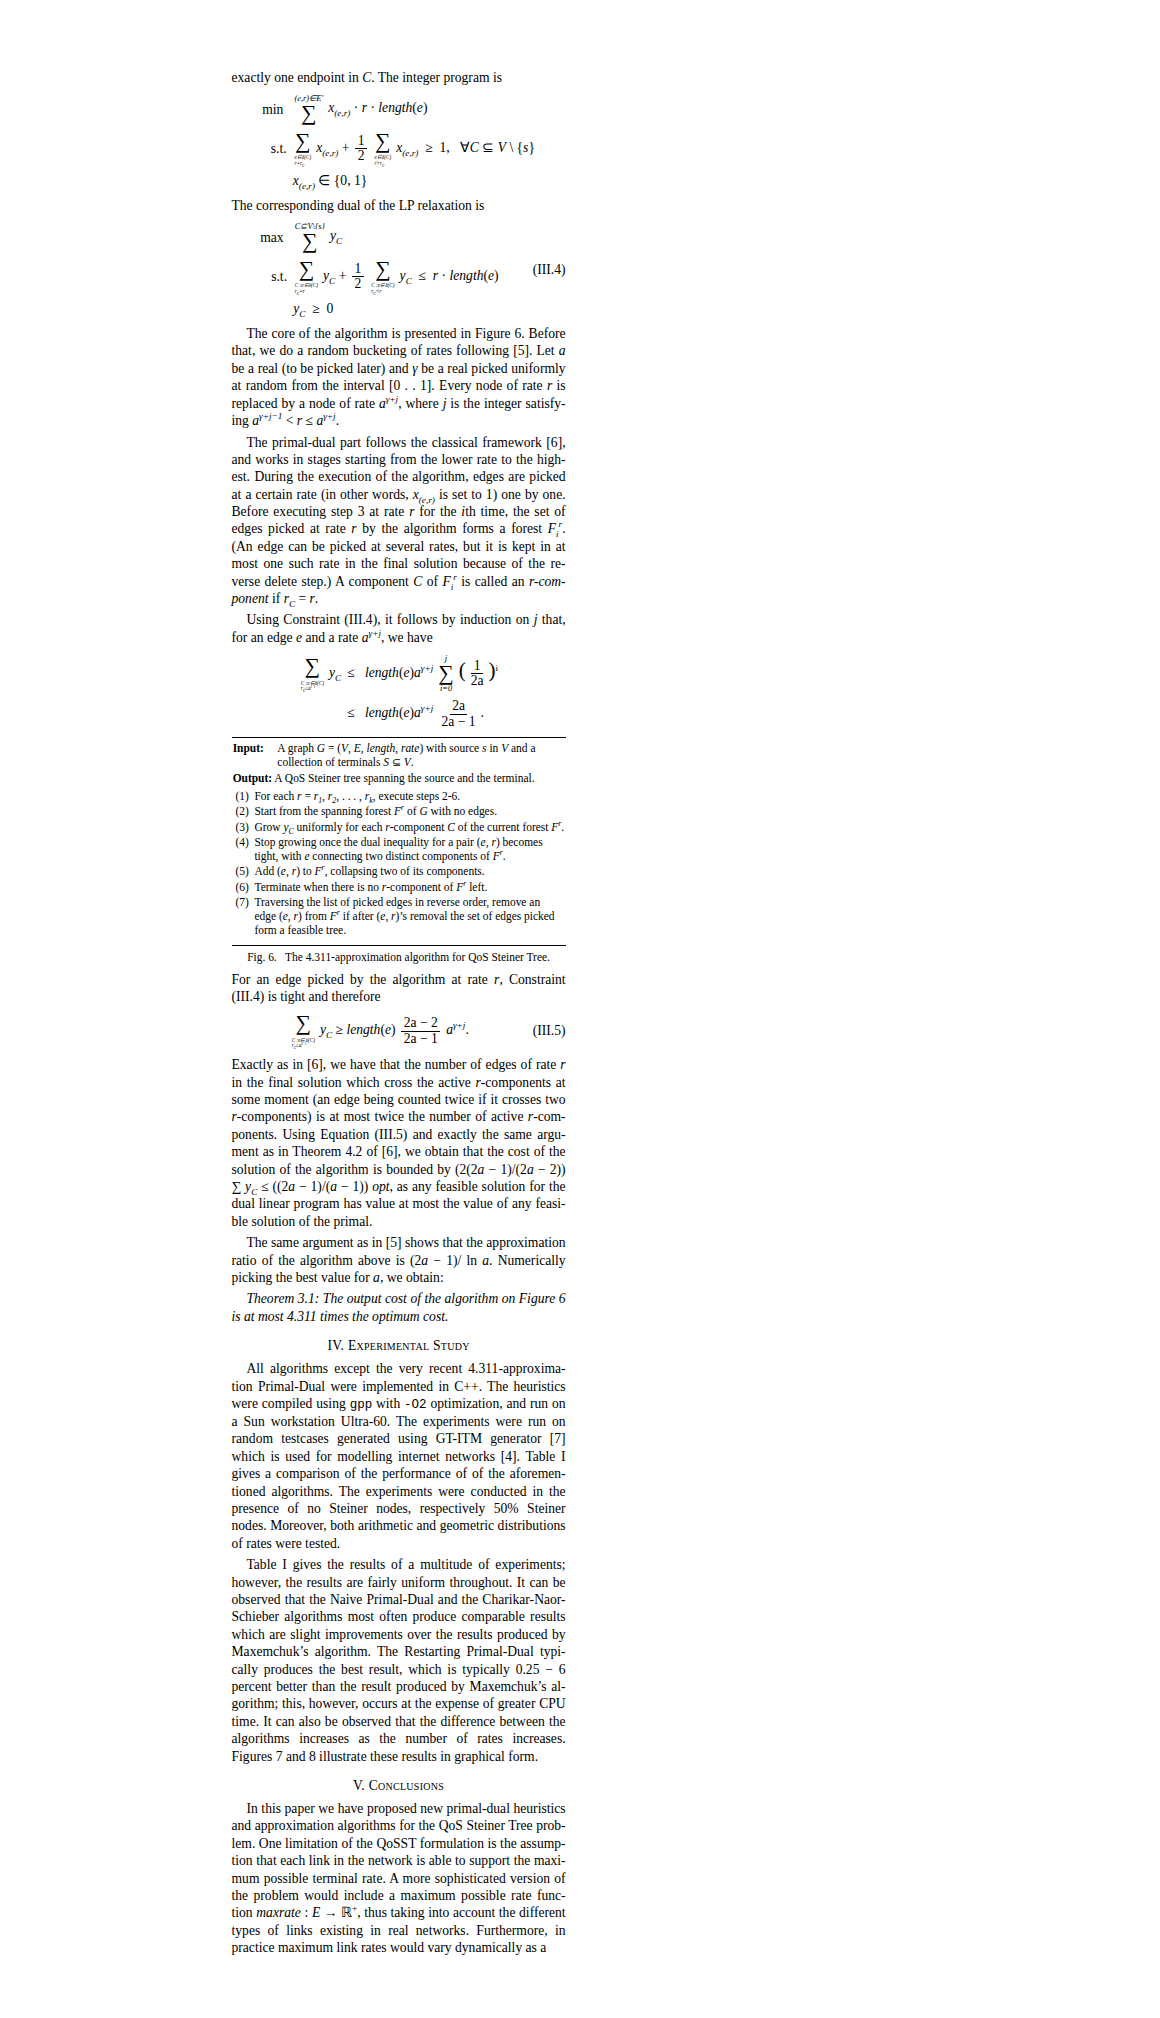exactly one endpoint in C. The integer program is
min
(e,r)∈E′∑ x(e,r) · r · length(e)
s.t.
∑e∈δ(C) r=rC x(e,r) + 12 ∑e∈δ(C) r>rC x(e,r) ≥ 1, ∀C ⊆ V \ {s}
x(e,r) ∈ {0, 1}
The corresponding dual of the LP relaxation is
max
C⊆V\{s}∑ yC
s.t.
∑C :e∈δ(C) rC=r yC + 12 ∑C :e∈δ(C) rC<r yC ≤ r · length(e)
yC ≥ 0
(III.4)
The core of the algorithm is presented in Figure 6. Before that, we do a random bucketing of rates following [5]. Let a be a real (to be picked later) and γ be a real picked uniformly at random from the interval [0 . . 1]. Every node of rate r is replaced by a node of rate aγ+j, where j is the integer satisfying aγ+j−1 < r ≤ aγ+j.
The primal-dual part follows the classical framework [6], and works in stages starting from the lower rate to the highest. During the execution of the algorithm, edges are picked at a certain rate (in other words, x(e,r) is set to 1) one by one. Before executing step 3 at rate r for the ith time, the set of edges picked at rate r by the algorithm forms a forest Fir. (An edge can be picked at several rates, but it is kept in at most one such rate in the final solution because of the reverse delete step.) A component C of Fir is called an r-component if rC = r.
Using Constraint (III.4), it follows by induction on j that, for an edge e and a rate aγ+j, we have
∑C :e∈δ(C) rC≤aγ+j yC
≤ length(e)aγ+j j∑i=0 (12a)i
≤ length(e)aγ+j 2a 2a − 1.
Input:
A graph G = (V, E, length, rate) with source s in V and a collection of terminals S ⊆ V.
Output: A QoS Steiner tree spanning the source and the terminal.
For each r = r1, r2, . . . , rk, execute steps 2-6.
Start from the spanning forest Fr of G with no edges.
Grow yC uniformly for each r-component C of the current forest Fr.
Stop growing once the dual inequality for a pair (e, r) becomes tight, with e connecting two distinct components of Fr.
Add (e, r) to Fr, collapsing two of its components.
Terminate when there is no r-component of Fr left.
Traversing the list of picked edges in reverse order, remove an edge (e, r) from Fr if after (e, r)’s removal the set of edges picked form a feasible tree.
Fig. 6. The 4.311-approximation algorithm for QoS Steiner Tree.
For an edge picked by the algorithm at rate r, Constraint (III.4) is tight and therefore
∑C :e∈δ(C) rC≤aγ+j yC ≥ length(e) 2a − 22a − 1 aγ+j.
(III.5)
Exactly as in [6], we have that the number of edges of rate r in the final solution which cross the active r-components at some moment (an edge being counted twice if it crosses two r-components) is at most twice the number of active r-components. Using Equation (III.5) and exactly the same argument as in Theorem 4.2 of [6], we obtain that the cost of the solution of the algorithm is bounded by (2(2a − 1)/(2a − 2)) ∑ yC ≤ ((2a − 1)/(a − 1)) opt, as any feasible solution for the dual linear program has value at most the value of any feasible solution of the primal.
The same argument as in [5] shows that the approximation ratio of the algorithm above is (2a − 1)/ ln a. Numerically picking the best value for a, we obtain:
Theorem 3.1: The output cost of the algorithm on Figure 6 is at most 4.311 times the optimum cost.
IV. Experimental Study
All algorithms except the very recent 4.311-approximation Primal-Dual were implemented in C++. The heuristics were compiled using gpp with -O2 optimization, and run on a Sun workstation Ultra-60. The experiments were run on random testcases generated using GT-ITM generator [7] which is used for modelling internet networks [4]. Table I gives a comparison of the performance of of the aforementioned algorithms. The experiments were conducted in the presence of no Steiner nodes, respectively 50% Steiner nodes. Moreover, both arithmetic and geometric distributions of rates were tested.
Table I gives the results of a multitude of experiments; however, the results are fairly uniform throughout. It can be observed that the Naive Primal-Dual and the Charikar-Naor-Schieber algorithms most often produce comparable results which are slight improvements over the results produced by Maxemchuk’s algorithm. The Restarting Primal-Dual typically produces the best result, which is typically 0.25 − 6 percent better than the result produced by Maxemchuk’s algorithm; this, however, occurs at the expense of greater CPU time. It can also be observed that the difference between the algorithms increases as the number of rates increases. Figures 7 and 8 illustrate these results in graphical form.
V. Conclusions
In this paper we have proposed new primal-dual heuristics and approximation algorithms for the QoS Steiner Tree problem. One limitation of the QoSST formulation is the assumption that each link in the network is able to support the maximum possible terminal rate. A more sophisticated version of the problem would include a maximum possible rate function maxrate : E → ℝ+, thus taking into account the different types of links existing in real networks. Furthermore, in practice maximum link rates would vary dynamically as a